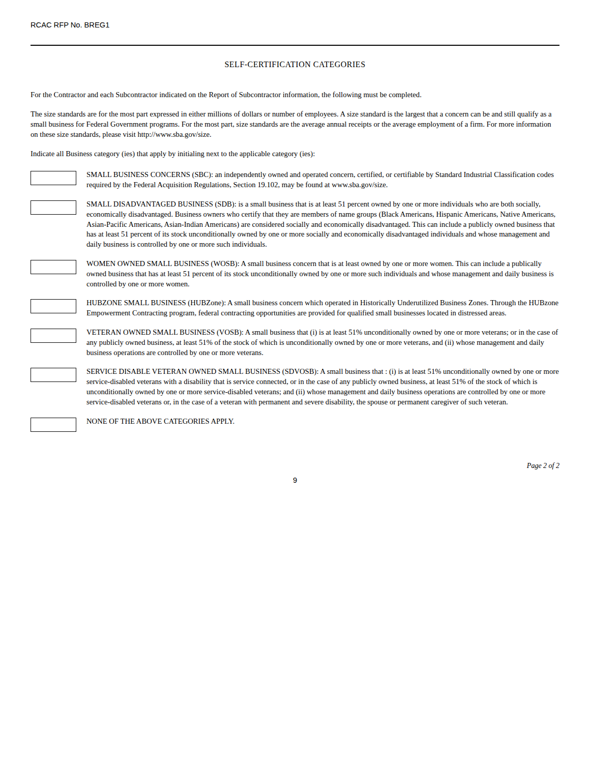RCAC RFP No. BREG1
SELF-CERTIFICATION CATEGORIES
For the Contractor and each Subcontractor indicated on the Report of Subcontractor information, the following must be completed.
The size standards are for the most part expressed in either millions of dollars or number of employees. A size standard is the largest that a concern can be and still qualify as a small business for Federal Government programs. For the most part, size standards are the average annual receipts or the average employment of a firm. For more information on these size standards, please visit http://www.sba.gov/size.
Indicate all Business category (ies) that apply by initialing next to the applicable category (ies):
| | SMALL BUSINESS CONCERNS (SBC): an independently owned and operated concern, certified, or certifiable by Standard Industrial Classification codes required by the Federal Acquisition Regulations, Section 19.102, may be found at www.sba.gov/size. |
| | SMALL DISADVANTAGED BUSINESS (SDB): is a small business that is at least 51 percent owned by one or more individuals who are both socially, economically disadvantaged. Business owners who certify that they are members of name groups (Black Americans, Hispanic Americans, Native Americans, Asian-Pacific Americans, Asian-Indian Americans) are considered socially and economically disadvantaged. This can include a publicly owned business that has at least 51 percent of its stock unconditionally owned by one or more socially and economically disadvantaged individuals and whose management and daily business is controlled by one or more such individuals. |
| | WOMEN OWNED SMALL BUSINESS (WOSB): A small business concern that is at least owned by one or more women. This can include a publically owned business that has at least 51 percent of its stock unconditionally owned by one or more such individuals and whose management and daily business is controlled by one or more women. |
| | HUBZONE SMALL BUSINESS (HUBZone): A small business concern which operated in Historically Underutilized Business Zones. Through the HUBzone Empowerment Contracting program, federal contracting opportunities are provided for qualified small businesses located in distressed areas. |
| | VETERAN OWNED SMALL BUSINESS (VOSB): A small business that (i) is at least 51% unconditionally owned by one or more veterans; or in the case of any publicly owned business, at least 51% of the stock of which is unconditionally owned by one or more veterans, and (ii) whose management and daily business operations are controlled by one or more veterans. |
| | SERVICE DISABLE VETERAN OWNED SMALL BUSINESS (SDVOSB): A small business that : (i) is at least 51% unconditionally owned by one or more service-disabled veterans with a disability that is service connected, or in the case of any publicly owned business, at least 51% of the stock of which is unconditionally owned by one or more service-disabled veterans; and (ii) whose management and daily business operations are controlled by one or more service-disabled veterans or, in the case of a veteran with permanent and severe disability, the spouse or permanent caregiver of such veteran. |
| | NONE OF THE ABOVE CATEGORIES APPLY. |
Page 2 of 2
9